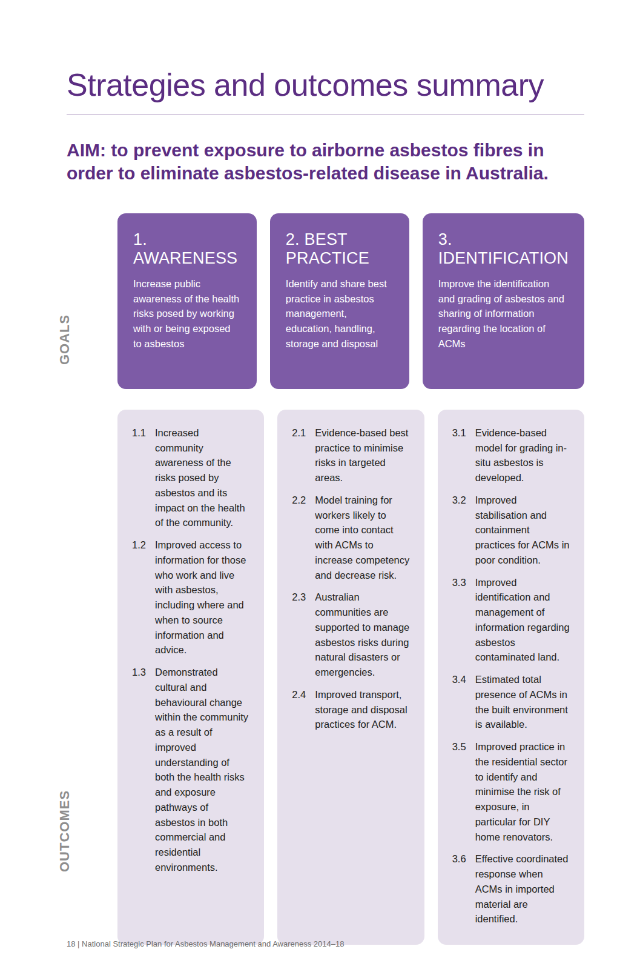Strategies and outcomes summary
AIM: to prevent exposure to airborne asbestos fibres in order to eliminate asbestos-related disease in Australia.
GOALS
1. AWARENESS
Increase public awareness of the health risks posed by working with or being exposed to asbestos
2. BEST PRACTICE
Identify and share best practice in asbestos management, education, handling, storage and disposal
3. IDENTIFICATION
Improve the identification and grading of asbestos and sharing of information regarding the location of ACMs
OUTCOMES
1.1 Increased community awareness of the risks posed by asbestos and its impact on the health of the community.
1.2 Improved access to information for those who work and live with asbestos, including where and when to source information and advice.
1.3 Demonstrated cultural and behavioural change within the community as a result of improved understanding of both the health risks and exposure pathways of asbestos in both commercial and residential environments.
2.1 Evidence-based best practice to minimise risks in targeted areas.
2.2 Model training for workers likely to come into contact with ACMs to increase competency and decrease risk.
2.3 Australian communities are supported to manage asbestos risks during natural disasters or emergencies.
2.4 Improved transport, storage and disposal practices for ACM.
3.1 Evidence-based model for grading in-situ asbestos is developed.
3.2 Improved stabilisation and containment practices for ACMs in poor condition.
3.3 Improved identification and management of information regarding asbestos contaminated land.
3.4 Estimated total presence of ACMs in the built environment is available.
3.5 Improved practice in the residential sector to identify and minimise the risk of exposure, in particular for DIY home renovators.
3.6 Effective coordinated response when ACMs in imported material are identified.
18 | National Strategic Plan for Asbestos Management and Awareness 2014–18